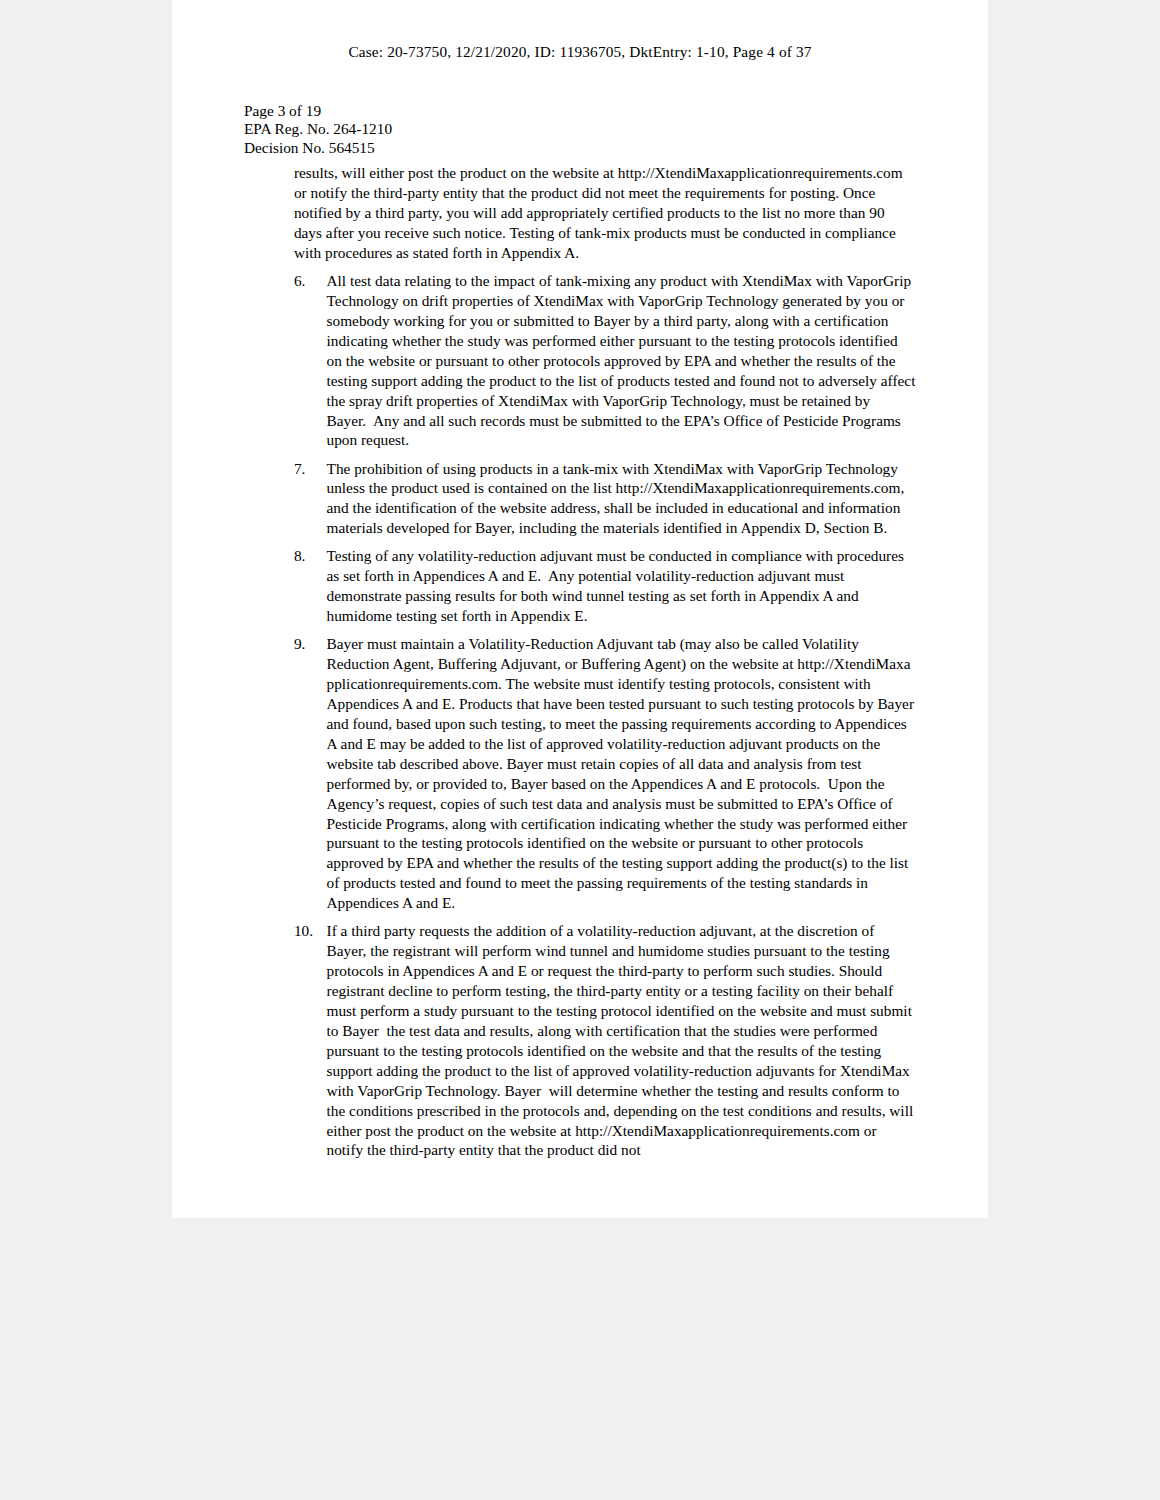Case: 20-73750, 12/21/2020, ID: 11936705, DktEntry: 1-10, Page 4 of 37
Page 3 of 19
EPA Reg. No. 264-1210
Decision No. 564515
results, will either post the product on the website at http://XtendiMaxapplicationrequirements.com or notify the third-party entity that the product did not meet the requirements for posting. Once notified by a third party, you will add appropriately certified products to the list no more than 90 days after you receive such notice. Testing of tank-mix products must be conducted in compliance with procedures as stated forth in Appendix A.
All test data relating to the impact of tank-mixing any product with XtendiMax with VaporGrip Technology on drift properties of XtendiMax with VaporGrip Technology generated by you or somebody working for you or submitted to Bayer by a third party, along with a certification indicating whether the study was performed either pursuant to the testing protocols identified on the website or pursuant to other protocols approved by EPA and whether the results of the testing support adding the product to the list of products tested and found not to adversely affect the spray drift properties of XtendiMax with VaporGrip Technology, must be retained by Bayer. Any and all such records must be submitted to the EPA’s Office of Pesticide Programs upon request.
The prohibition of using products in a tank-mix with XtendiMax with VaporGrip Technology unless the product used is contained on the list http://XtendiMaxapplicationrequirements.com, and the identification of the website address, shall be included in educational and information materials developed for Bayer, including the materials identified in Appendix D, Section B.
Testing of any volatility-reduction adjuvant must be conducted in compliance with procedures as set forth in Appendices A and E. Any potential volatility-reduction adjuvant must demonstrate passing results for both wind tunnel testing as set forth in Appendix A and humidome testing set forth in Appendix E.
Bayer must maintain a Volatility-Reduction Adjuvant tab (may also be called Volatility Reduction Agent, Buffering Adjuvant, or Buffering Agent) on the website at http://XtendiMaxapplicationrequirements.com. The website must identify testing protocols, consistent with Appendices A and E. Products that have been tested pursuant to such testing protocols by Bayer and found, based upon such testing, to meet the passing requirements according to Appendices A and E may be added to the list of approved volatility-reduction adjuvant products on the website tab described above. Bayer must retain copies of all data and analysis from test performed by, or provided to, Bayer based on the Appendices A and E protocols. Upon the Agency’s request, copies of such test data and analysis must be submitted to EPA’s Office of Pesticide Programs, along with certification indicating whether the study was performed either pursuant to the testing protocols identified on the website or pursuant to other protocols approved by EPA and whether the results of the testing support adding the product(s) to the list of products tested and found to meet the passing requirements of the testing standards in Appendices A and E.
If a third party requests the addition of a volatility-reduction adjuvant, at the discretion of Bayer, the registrant will perform wind tunnel and humidome studies pursuant to the testing protocols in Appendices A and E or request the third-party to perform such studies. Should registrant decline to perform testing, the third-party entity or a testing facility on their behalf must perform a study pursuant to the testing protocol identified on the website and must submit to Bayer the test data and results, along with certification that the studies were performed pursuant to the testing protocols identified on the website and that the results of the testing support adding the product to the list of approved volatility-reduction adjuvants for XtendiMax with VaporGrip Technology. Bayer will determine whether the testing and results conform to the conditions prescribed in the protocols and, depending on the test conditions and results, will either post the product on the website at http://XtendiMaxapplicationrequirements.com or notify the third-party entity that the product did not